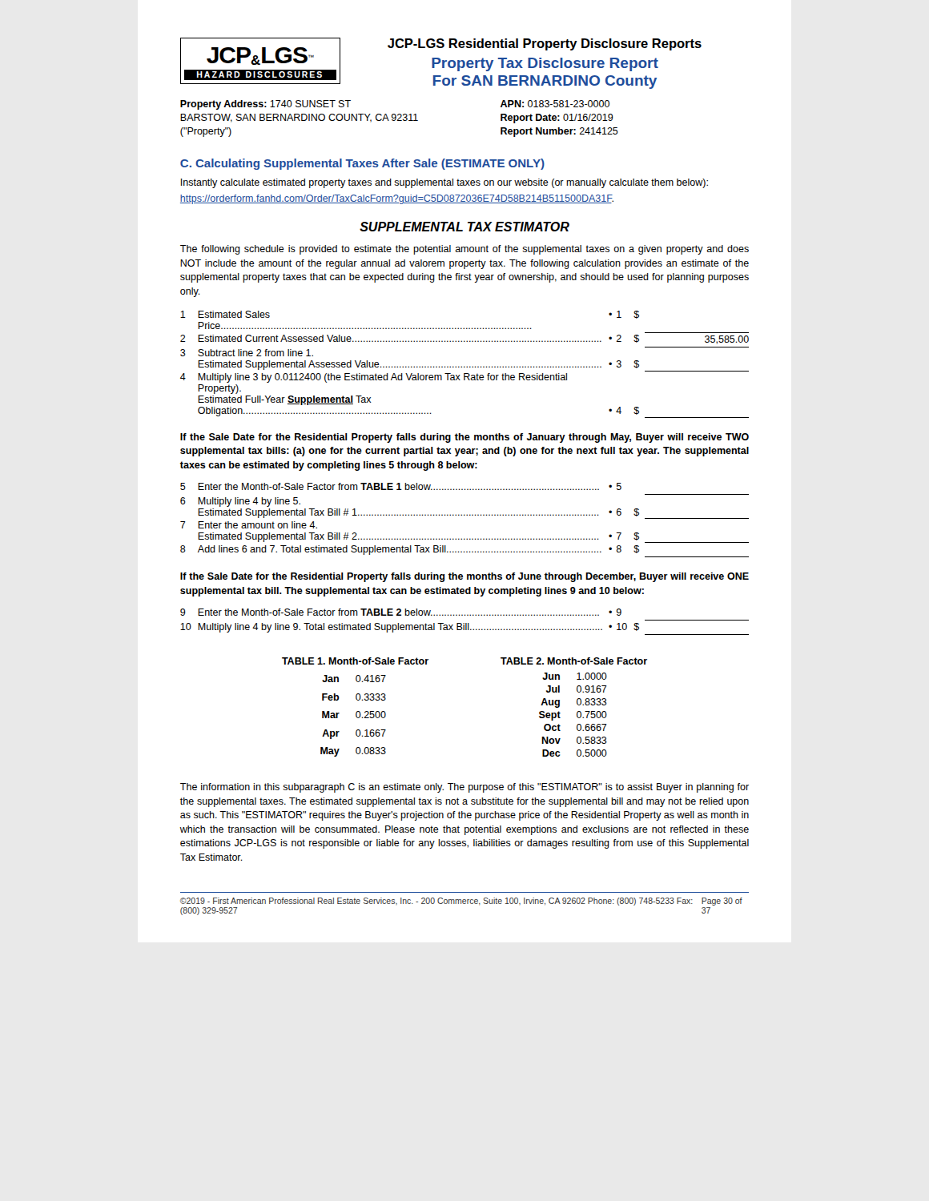JCP&LGS™
HAZARD DISCLOSURES
JCP-LGS Residential Property Disclosure Reports
Property Tax Disclosure Report
For SAN BERNARDINO County
Property Address: 1740 SUNSET ST
BARSTOW, SAN BERNARDINO COUNTY, CA 92311
("Property")
APN: 0183-581-23-0000
Report Date: 01/16/2019
Report Number: 2414125
C. Calculating Supplemental Taxes After Sale (ESTIMATE ONLY)
Instantly calculate estimated property taxes and supplemental taxes on our website (or manually calculate them below):
https://orderform.fanhd.com/Order/TaxCalcForm?guid=C5D0872036E74D58B214B511500DA31F.
SUPPLEMENTAL TAX ESTIMATOR
The following schedule is provided to estimate the potential amount of the supplemental taxes on a given property and does NOT include the amount of the regular annual ad valorem property tax. The following calculation provides an estimate of the supplemental property taxes that can be expected during the first year of ownership, and should be used for planning purposes only.
| 1 | Estimated Sales Price ................................................................................................................ | • | 1 | $ | |
| 2 | Estimated Current Assessed Value .......................................................................................... | • | 2 | $ | 35,585.00 |
| 3 | Subtract line 2 from line 1. Estimated Supplemental Assessed Value ................................................................................ | • | 3 | $ | |
| 4 | Multiply line 3 by 0.0112400 (the Estimated Ad Valorem Tax Rate for the Residential Property). Estimated Full-Year Supplemental Tax Obligation .................................................................... | • | 4 | $ | |
If the Sale Date for the Residential Property falls during the months of January through May, Buyer will receive TWO supplemental tax bills: (a) one for the current partial tax year; and (b) one for the next full tax year. The supplemental taxes can be estimated by completing lines 5 through 8 below:
| 5 | Enter the Month-of-Sale Factor from TABLE 1 below ............................................................. | • | 5 | | |
| 6 | Multiply line 4 by line 5. Estimated Supplemental Tax Bill # 1 ....................................................................................... | • | 6 | $ | |
| 7 | Enter the amount on line 4. Estimated Supplemental Tax Bill # 2 ....................................................................................... | • | 7 | $ | |
| 8 | Add lines 6 and 7. Total estimated Supplemental Tax Bill ........................................................ | • | 8 | $ | |
If the Sale Date for the Residential Property falls during the months of June through December, Buyer will receive ONE supplemental tax bill. The supplemental tax can be estimated by completing lines 9 and 10 below:
| 9 | Enter the Month-of-Sale Factor from TABLE 2 below ............................................................. | • | 9 | | |
| 10 | Multiply line 4 by line 9. Total estimated Supplemental Tax Bill ................................................ | • | 10 | $ | |
TABLE 1. Month-of-Sale Factor
| Jan | 0.4167 |
| Feb | 0.3333 |
| Mar | 0.2500 |
| Apr | 0.1667 |
| May | 0.0833 |
TABLE 2. Month-of-Sale Factor
| Jun | 1.0000 |
| Jul | 0.9167 |
| Aug | 0.8333 |
| Sept | 0.7500 |
| Oct | 0.6667 |
| Nov | 0.5833 |
| Dec | 0.5000 |
The information in this subparagraph C is an estimate only. The purpose of this "ESTIMATOR" is to assist Buyer in planning for the supplemental taxes. The estimated supplemental tax is not a substitute for the supplemental bill and may not be relied upon as such. This "ESTIMATOR" requires the Buyer's projection of the purchase price of the Residential Property as well as month in which the transaction will be consummated. Please note that potential exemptions and exclusions are not reflected in these estimations JCP-LGS is not responsible or liable for any losses, liabilities or damages resulting from use of this Supplemental Tax Estimator.
©2019 - First American Professional Real Estate Services, Inc. - 200 Commerce, Suite 100, Irvine, CA 92602 Phone: (800) 748-5233 Fax: (800) 329-9527
Page 30 of 37